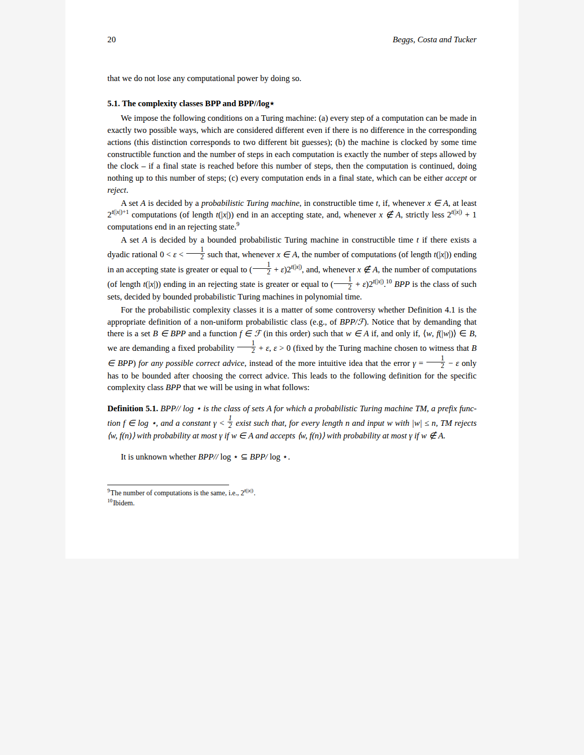20 Beggs, Costa and Tucker
that we do not lose any computational power by doing so.
5.1. The complexity classes BPP and BPP//log⋆
We impose the following conditions on a Turing machine: (a) every step of a computation can be made in exactly two possible ways, which are considered different even if there is no difference in the corresponding actions (this distinction corresponds to two different bit guesses); (b) the machine is clocked by some time constructible function and the number of steps in each computation is exactly the number of steps allowed by the clock – if a final state is reached before this number of steps, then the computation is continued, doing nothing up to this number of steps; (c) every computation ends in a final state, which can be either accept or reject.
A set A is decided by a probabilistic Turing machine, in constructible time t, if, whenever x ∈ A, at least 2t(|x|)+1 computations (of length t(|x|)) end in an accepting state, and, whenever x ∉ A, strictly less 2t(|x|) + 1 computations end in an rejecting state.9
A set A is decided by a bounded probabilistic Turing machine in constructible time t if there exists a dyadic rational 0 < ε < 12 such that, whenever x ∈ A, the number of computations (of length t(|x|)) ending in an accepting state is greater or equal to (12 + ε)2t(|x|), and, whenever x ∉ A, the number of computations (of length t(|x|)) ending in an rejecting state is greater or equal to (12 + ε)2t(|x|).10 BPP is the class of such sets, decided by bounded probabilistic Turing machines in polynomial time.
For the probabilistic complexity classes it is a matter of some controversy whether Definition 4.1 is the appropriate definition of a non-uniform probabilistic class (e.g., of BPP/ℱ). Notice that by demanding that there is a set B ∈ BPP and a function f ∈ ℱ (in this order) such that w ∈ A if, and only if, ⟨w, f(|w|)⟩ ∈ B, we are demanding a fixed probability 12 + ε, ε > 0 (fixed by the Turing machine chosen to witness that B ∈ BPP) for any possible correct advice, instead of the more intuitive idea that the error γ = 12 − ε only has to be bounded after choosing the correct advice. This leads to the following definition for the specific complexity class BPP that we will be using in what follows:
Definition 5.1. BPP// log ⋆ is the class of sets A for which a probabilistic Turing machine TM, a prefix function f ∈ log ⋆, and a constant γ < 12 exist such that, for every length n and input w with |w| ≤ n, TM rejects ⟨w, f(n)⟩ with probability at most γ if w ∈ A and accepts ⟨w, f(n)⟩ with probability at most γ if w ∉ A.
It is unknown whether BPP// log ⋆ ⊆ BPP/ log ⋆.
9The number of computations is the same, i.e., 2t(|x|).
10Ibidem.